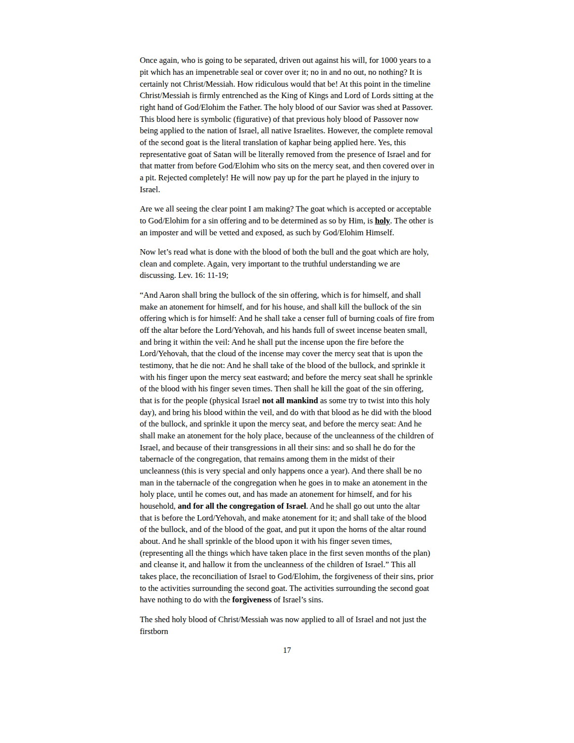Once again, who is going to be separated, driven out against his will, for 1000 years to a pit which has an impenetrable seal or cover over it; no in and no out, no nothing? It is certainly not Christ/Messiah. How ridiculous would that be! At this point in the timeline Christ/Messiah is firmly entrenched as the King of Kings and Lord of Lords sitting at the right hand of God/Elohim the Father. The holy blood of our Savior was shed at Passover. This blood here is symbolic (figurative) of that previous holy blood of Passover now being applied to the nation of Israel, all native Israelites. However, the complete removal of the second goat is the literal translation of kaphar being applied here. Yes, this representative goat of Satan will be literally removed from the presence of Israel and for that matter from before God/Elohim who sits on the mercy seat, and then covered over in a pit. Rejected completely! He will now pay up for the part he played in the injury to Israel.
Are we all seeing the clear point I am making? The goat which is accepted or acceptable to God/Elohim for a sin offering and to be determined as so by Him, is holy. The other is an imposter and will be vetted and exposed, as such by God/Elohim Himself.
Now let’s read what is done with the blood of both the bull and the goat which are holy, clean and complete. Again, very important to the truthful understanding we are discussing. Lev. 16: 11-19;
“And Aaron shall bring the bullock of the sin offering, which is for himself, and shall make an atonement for himself, and for his house, and shall kill the bullock of the sin offering which is for himself: And he shall take a censer full of burning coals of fire from off the altar before the Lord/Yehovah, and his hands full of sweet incense beaten small, and bring it within the veil: And he shall put the incense upon the fire before the Lord/Yehovah, that the cloud of the incense may cover the mercy seat that is upon the testimony, that he die not: And he shall take of the blood of the bullock, and sprinkle it with his finger upon the mercy seat eastward; and before the mercy seat shall he sprinkle of the blood with his finger seven times. Then shall he kill the goat of the sin offering, that is for the people (physical Israel not all mankind as some try to twist into this holy day), and bring his blood within the veil, and do with that blood as he did with the blood of the bullock, and sprinkle it upon the mercy seat, and before the mercy seat: And he shall make an atonement for the holy place, because of the uncleanness of the children of Israel, and because of their transgressions in all their sins: and so shall he do for the tabernacle of the congregation, that remains among them in the midst of their uncleanness (this is very special and only happens once a year). And there shall be no man in the tabernacle of the congregation when he goes in to make an atonement in the holy place, until he comes out, and has made an atonement for himself, and for his household, and for all the congregation of Israel. And he shall go out unto the altar that is before the Lord/Yehovah, and make atonement for it; and shall take of the blood of the bullock, and of the blood of the goat, and put it upon the horns of the altar round about. And he shall sprinkle of the blood upon it with his finger seven times, (representing all the things which have taken place in the first seven months of the plan) and cleanse it, and hallow it from the uncleanness of the children of Israel.” This all takes place, the reconciliation of Israel to God/Elohim, the forgiveness of their sins, prior to the activities surrounding the second goat. The activities surrounding the second goat have nothing to do with the forgiveness of Israel’s sins.
The shed holy blood of Christ/Messiah was now applied to all of Israel and not just the firstborn
17